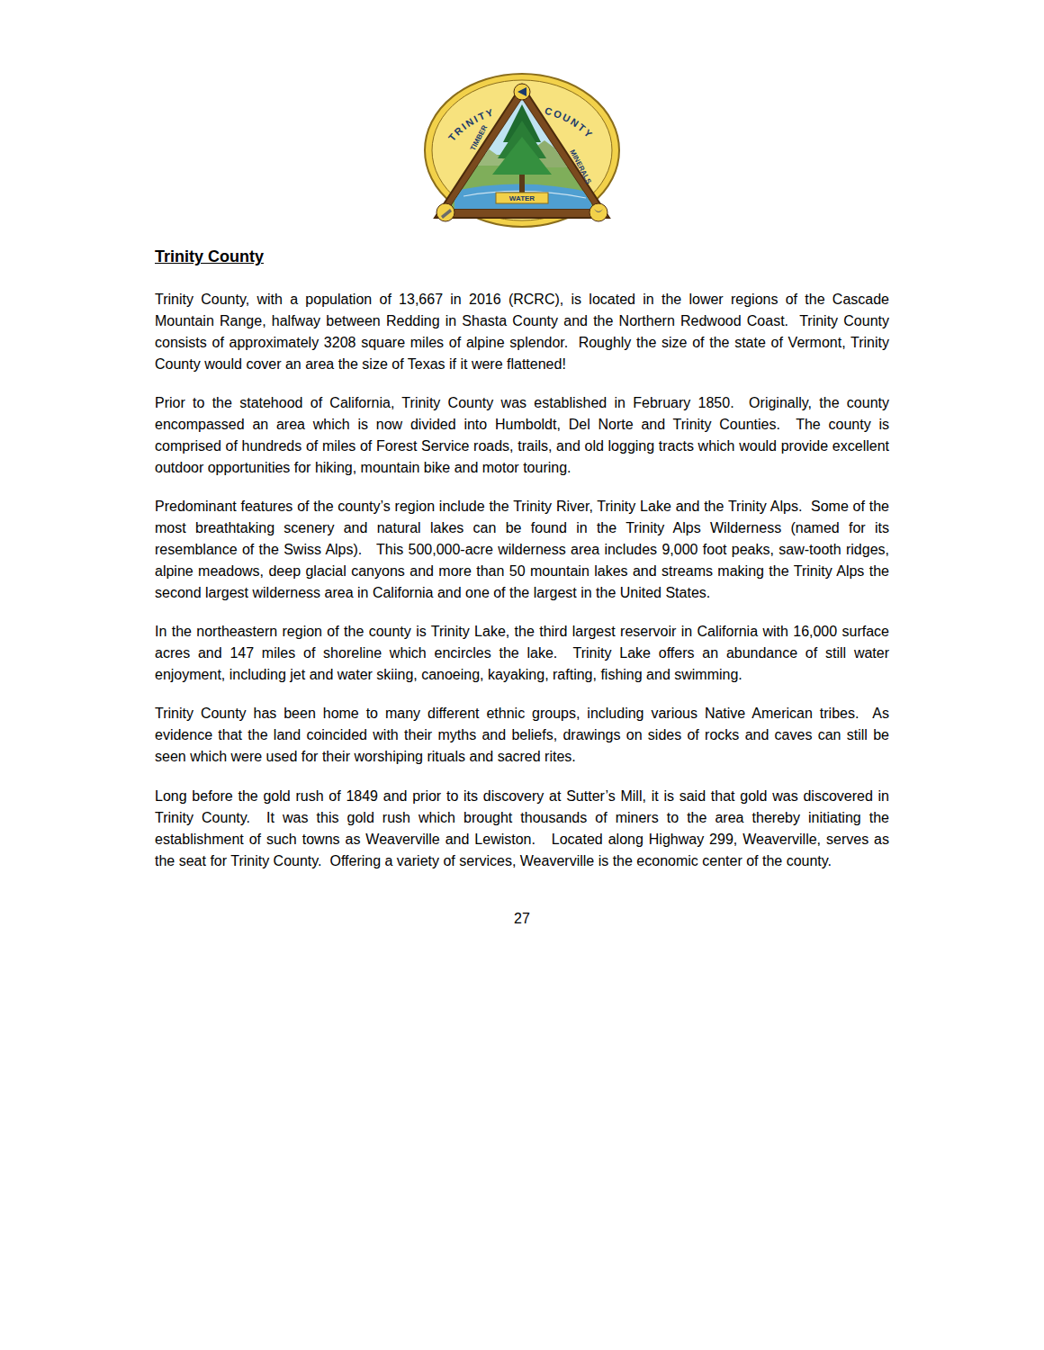TRINITY COUNTY CALIFORNIA WATER TIMBER MINERALS
Trinity County
Trinity County, with a population of 13,667 in 2016 (RCRC), is located in the lower regions of the Cascade Mountain Range, halfway between Redding in Shasta County and the Northern Redwood Coast. Trinity County consists of approximately 3208 square miles of alpine splendor. Roughly the size of the state of Vermont, Trinity County would cover an area the size of Texas if it were flattened!
Prior to the statehood of California, Trinity County was established in February 1850. Originally, the county encompassed an area which is now divided into Humboldt, Del Norte and Trinity Counties. The county is comprised of hundreds of miles of Forest Service roads, trails, and old logging tracts which would provide excellent outdoor opportunities for hiking, mountain bike and motor touring.
Predominant features of the county’s region include the Trinity River, Trinity Lake and the Trinity Alps. Some of the most breathtaking scenery and natural lakes can be found in the Trinity Alps Wilderness (named for its resemblance of the Swiss Alps). This 500,000-acre wilderness area includes 9,000 foot peaks, saw-tooth ridges, alpine meadows, deep glacial canyons and more than 50 mountain lakes and streams making the Trinity Alps the second largest wilderness area in California and one of the largest in the United States.
In the northeastern region of the county is Trinity Lake, the third largest reservoir in California with 16,000 surface acres and 147 miles of shoreline which encircles the lake. Trinity Lake offers an abundance of still water enjoyment, including jet and water skiing, canoeing, kayaking, rafting, fishing and swimming.
Trinity County has been home to many different ethnic groups, including various Native American tribes. As evidence that the land coincided with their myths and beliefs, drawings on sides of rocks and caves can still be seen which were used for their worshiping rituals and sacred rites.
Long before the gold rush of 1849 and prior to its discovery at Sutter’s Mill, it is said that gold was discovered in Trinity County. It was this gold rush which brought thousands of miners to the area thereby initiating the establishment of such towns as Weaverville and Lewiston. Located along Highway 299, Weaverville, serves as the seat for Trinity County. Offering a variety of services, Weaverville is the economic center of the county.
27